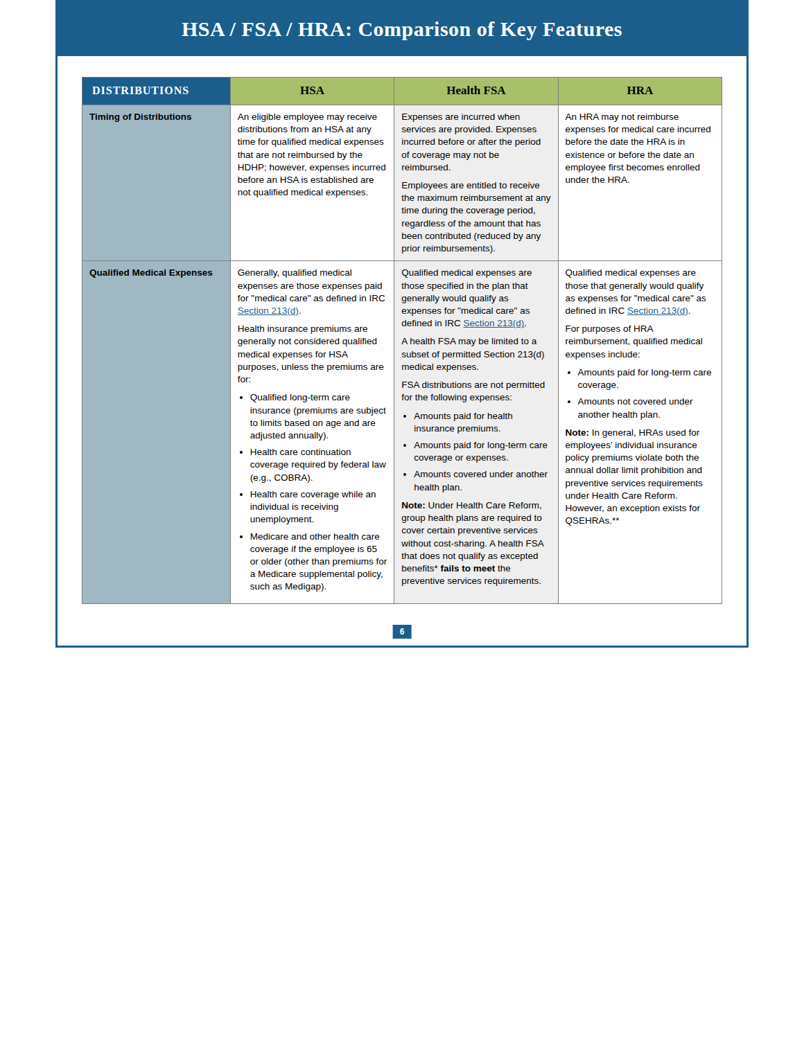HSA / FSA / HRA: Comparison of Key Features
| DISTRIBUTIONS | HSA | Health FSA | HRA |
| --- | --- | --- | --- |
| Timing of Distributions | An eligible employee may receive distributions from an HSA at any time for qualified medical expenses that are not reimbursed by the HDHP; however, expenses incurred before an HSA is established are not qualified medical expenses. | Expenses are incurred when services are provided. Expenses incurred before or after the period of coverage may not be reimbursed. Employees are entitled to receive the maximum reimbursement at any time during the coverage period, regardless of the amount that has been contributed (reduced by any prior reimbursements). | An HRA may not reimburse expenses for medical care incurred before the date the HRA is in existence or before the date an employee first becomes enrolled under the HRA. |
| Qualified Medical Expenses | Generally, qualified medical expenses are those expenses paid for "medical care" as defined in IRC Section 213(d) . Health insurance premiums are generally not considered qualified medical expenses for HSA purposes, unless the premiums are for: Qualified long-term care insurance (premiums are subject to limits based on age and are adjusted annually). Health care continuation coverage required by federal law (e.g., COBRA). Health care coverage while an individual is receiving unemployment. Medicare and other health care coverage if the employee is 65 or older (other than premiums for a Medicare supplemental policy, such as Medigap). | Qualified medical expenses are those specified in the plan that generally would qualify as expenses for "medical care" as defined in IRC Section 213(d) . A health FSA may be limited to a subset of permitted Section 213(d) medical expenses. FSA distributions are not permitted for the following expenses: Amounts paid for health insurance premiums. Amounts paid for long-term care coverage or expenses. Amounts covered under another health plan. Note: Under Health Care Reform, group health plans are required to cover certain preventive services without cost-sharing. A health FSA that does not qualify as excepted benefits* fails to meet the preventive services requirements. | Qualified medical expenses are those that generally would qualify as expenses for "medical care" as defined in IRC Section 213(d) . For purposes of HRA reimbursement, qualified medical expenses include: Amounts paid for long-term care coverage. Amounts not covered under another health plan. Note: In general, HRAs used for employees' individual insurance policy premiums violate both the annual dollar limit prohibition and preventive services requirements under Health Care Reform. However, an exception exists for QSEHRAs.** |
6